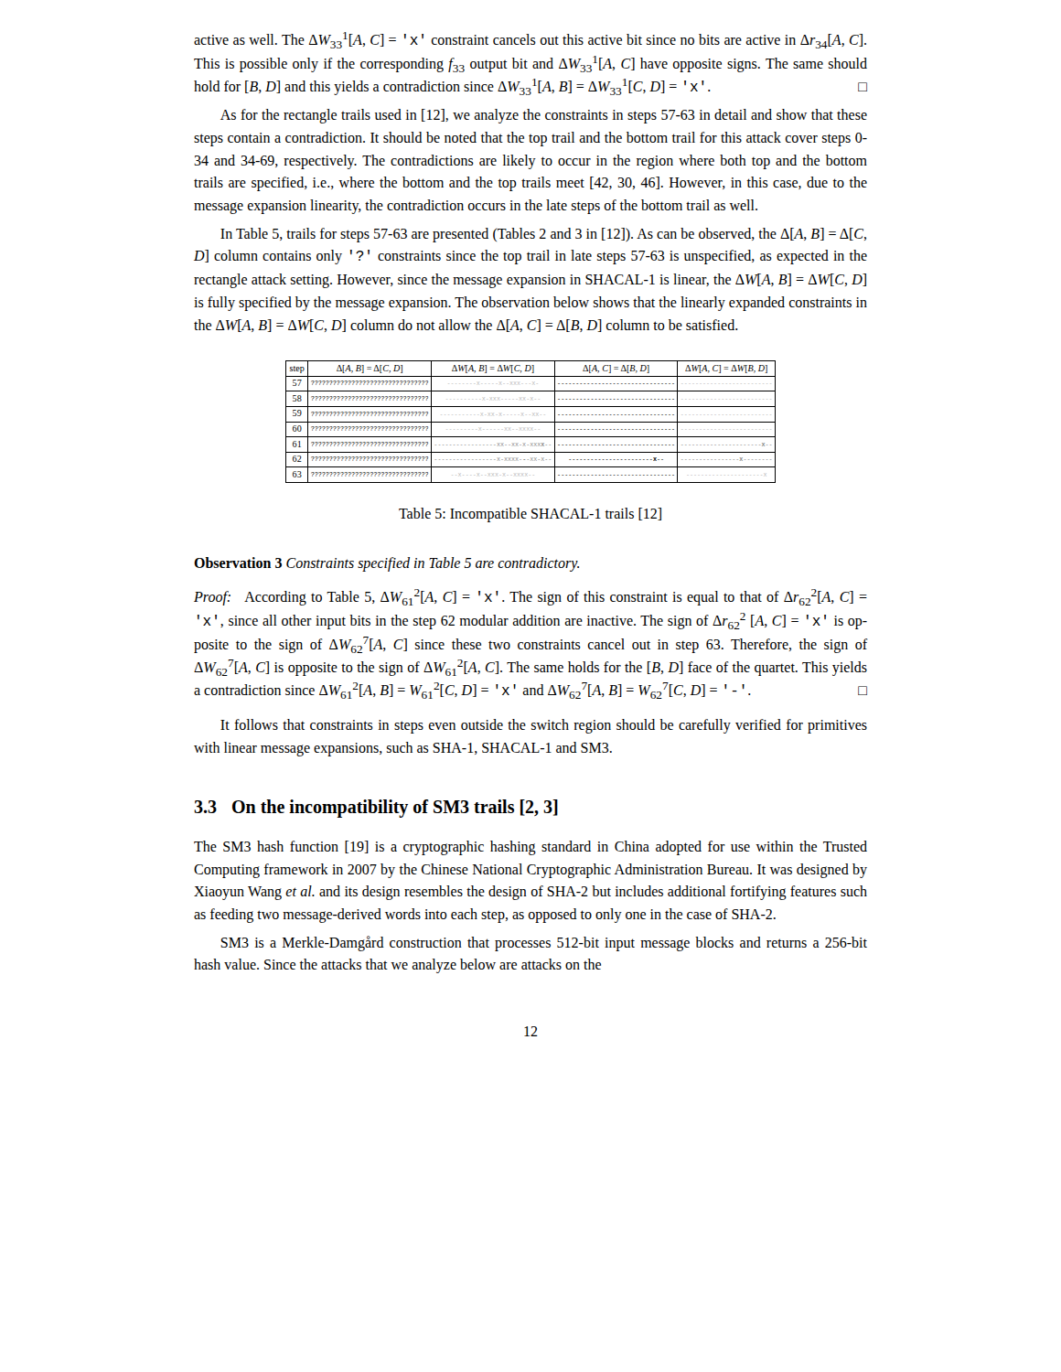active as well. The ΔW331[A, C] = 'x' constraint cancels out this active bit since no bits are active in Δr34[A, C]. This is possible only if the corresponding f33 output bit and ΔW331[A, C] have opposite signs. The same should hold for [B, D] and this yields a contradiction since ΔW331[A, B] = ΔW331[C, D] = 'x'. □
As for the rectangle trails used in [12], we analyze the constraints in steps 57-63 in detail and show that these steps contain a contradiction. It should be noted that the top trail and the bottom trail for this attack cover steps 0-34 and 34-69, respectively. The contradictions are likely to occur in the region where both top and the bottom trails are specified, i.e., where the bottom and the top trails meet [42, 30, 46]. However, in this case, due to the message expansion linearity, the contradiction occurs in the late steps of the bottom trail as well.
In Table 5, trails for steps 57-63 are presented (Tables 2 and 3 in [12]). As can be observed, the Δ[A, B] = Δ[C, D] column contains only '?' constraints since the top trail in late steps 57-63 is unspecified, as expected in the rectangle attack setting. However, since the message expansion in SHACAL-1 is linear, the ΔW[A, B] = ΔW[C, D] is fully specified by the message expansion. The observation below shows that the linearly expanded constraints in the ΔW[A, B] = ΔW[C, D] column do not allow the Δ[A, C] = Δ[B, D] column to be satisfied.
| step | Δ[ A , B ] = Δ[ C , D ] | Δ W [ A , B ] = Δ W [ C , D ] | Δ[ A , C ] = Δ[ B , D ] | Δ W [ A , C ] = Δ W [ B , D ] |
| --- | --- | --- | --- | --- |
| 57 | ???????????????????????????????? | --------x-----x--xxx---x- | -------------------------------- | ------------------------- |
| 58 | ???????????????????????????????? | ----------x-xxx-----xx-x-- | -------------------------------- | ------------------------- |
| 59 | ???????????????????????????????? | -----------x-xx-x-----x--xx-- | -------------------------------- | ------------------------- |
| 60 | ???????????????????????????????? | ---------x------xx--xxxx-- | -------------------------------- | ------------------------- |
| 61 | ???????????????????????????????? | -----------------xx--xx-x-xxx x -- | -------------------------------- | ---------------------- x -- |
| 62 | ???????????????????????????????? | -----------------x-xxxx- - -xx-x-- | ----------------------- x -- | ---------------- x -------- |
| 63 | ???????????????????????????????? | --x----x--xxx-x--xxxx-- | -------------------------------- | ---------------------x |
Table 5: Incompatible SHACAL-1 trails [12]
Observation 3 Constraints specified in Table 5 are contradictory.
Proof: According to Table 5, ΔW612[A, C] = 'x'. The sign of this constraint is equal to that of Δr622[A, C] = 'x', since all other input bits in the step 62 modular addition are inactive. The sign of Δr622 [A, C] = 'x' is opposite to the sign of ΔW627[A, C] since these two constraints cancel out in step 63. Therefore, the sign of ΔW627[A, C] is opposite to the sign of ΔW612[A, C]. The same holds for the [B, D] face of the quartet. This yields a contradiction since ΔW612[A, B] = W612[C, D] = 'x' and ΔW627[A, B] = W627[C, D] = '-'. □
It follows that constraints in steps even outside the switch region should be carefully verified for primitives with linear message expansions, such as SHA-1, SHACAL-1 and SM3.
3.3 On the incompatibility of SM3 trails [2, 3]
The SM3 hash function [19] is a cryptographic hashing standard in China adopted for use within the Trusted Computing framework in 2007 by the Chinese National Cryptographic Administration Bureau. It was designed by Xiaoyun Wang et al. and its design resembles the design of SHA-2 but includes additional fortifying features such as feeding two message-derived words into each step, as opposed to only one in the case of SHA-2.
SM3 is a Merkle-Damgård construction that processes 512-bit input message blocks and returns a 256-bit hash value. Since the attacks that we analyze below are attacks on the
12